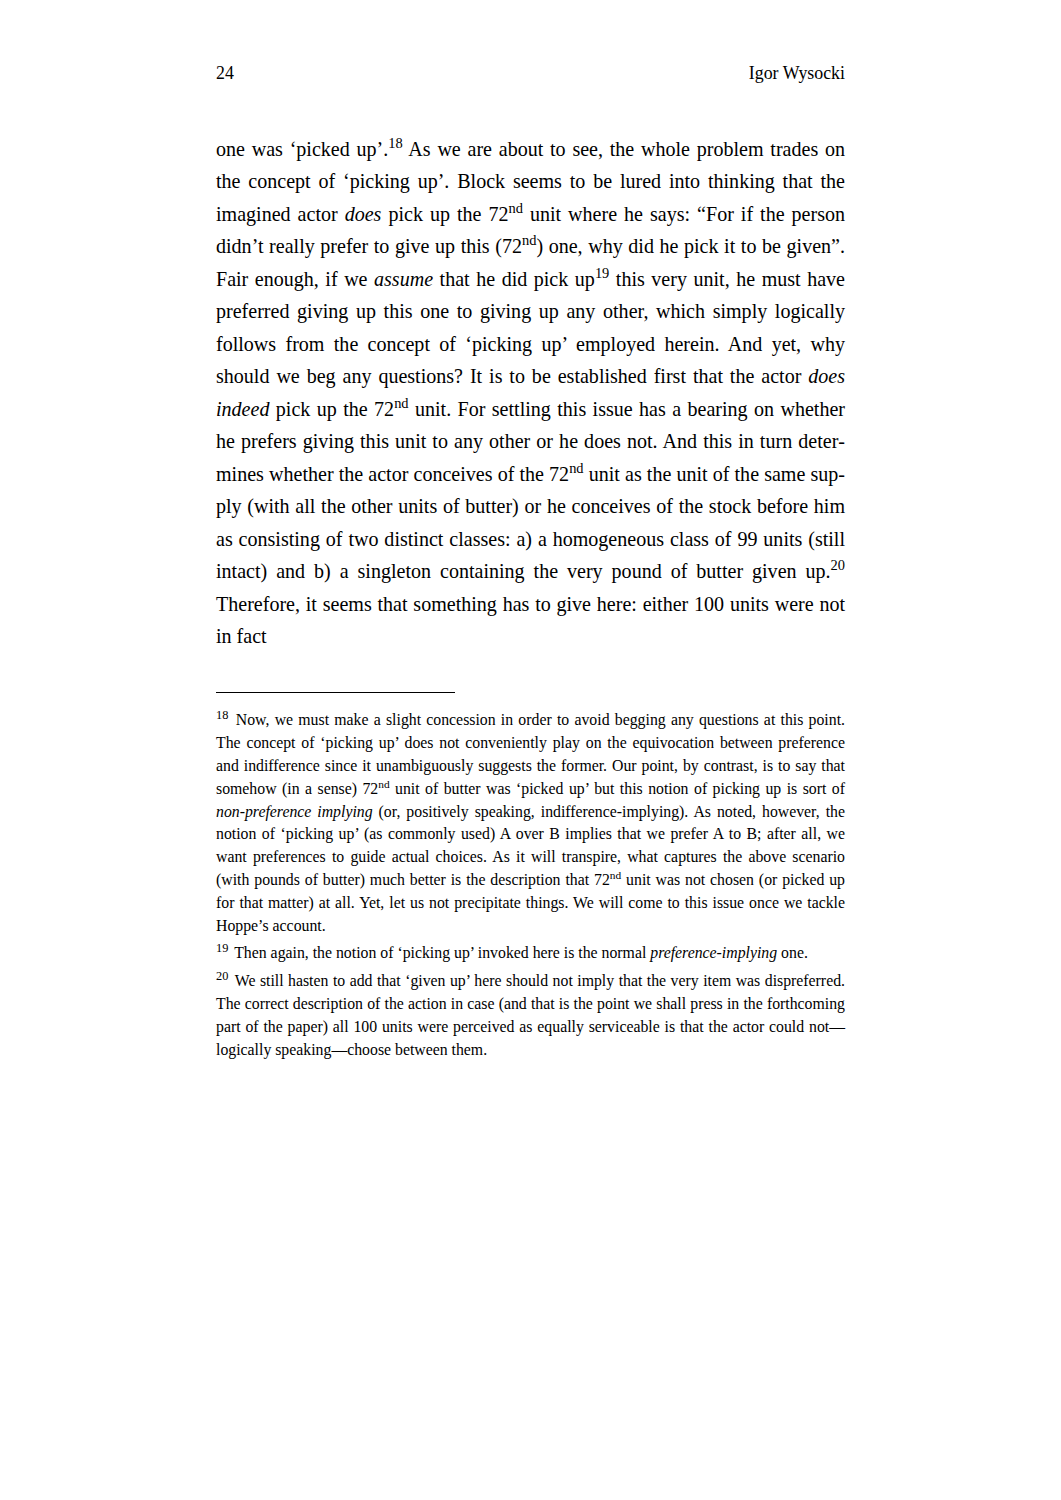24 Igor Wysocki
one was ‘picked up’.18 As we are about to see, the whole problem trades on the concept of ‘picking up’. Block seems to be lured into thinking that the imagined actor does pick up the 72nd unit where he says: “For if the person didn’t really prefer to give up this (72nd) one, why did he pick it to be given”. Fair enough, if we assume that he did pick up19 this very unit, he must have preferred giving up this one to giving up any other, which simply logically follows from the concept of ‘picking up’ employed herein. And yet, why should we beg any questions? It is to be established first that the actor does indeed pick up the 72nd unit. For settling this issue has a bearing on whether he prefers giving this unit to any other or he does not. And this in turn determines whether the actor conceives of the 72nd unit as the unit of the same supply (with all the other units of butter) or he conceives of the stock before him as consisting of two distinct classes: a) a homogeneous class of 99 units (still intact) and b) a singleton containing the very pound of butter given up.20 Therefore, it seems that something has to give here: either 100 units were not in fact
18 Now, we must make a slight concession in order to avoid begging any questions at this point. The concept of ‘picking up’ does not conveniently play on the equivocation between preference and indifference since it unambiguously suggests the former. Our point, by contrast, is to say that somehow (in a sense) 72nd unit of butter was ‘picked up’ but this notion of picking up is sort of non-preference implying (or, positively speaking, indifference-implying). As noted, however, the notion of ‘picking up’ (as commonly used) A over B implies that we prefer A to B; after all, we want preferences to guide actual choices. As it will transpire, what captures the above scenario (with pounds of butter) much better is the description that 72nd unit was not chosen (or picked up for that matter) at all. Yet, let us not precipitate things. We will come to this issue once we tackle Hoppe’s account.
19 Then again, the notion of ‘picking up’ invoked here is the normal preference-implying one.
20 We still hasten to add that ‘given up’ here should not imply that the very item was dispreferred. The correct description of the action in case (and that is the point we shall press in the forthcoming part of the paper) all 100 units were perceived as equally serviceable is that the actor could not—logically speaking—choose between them.